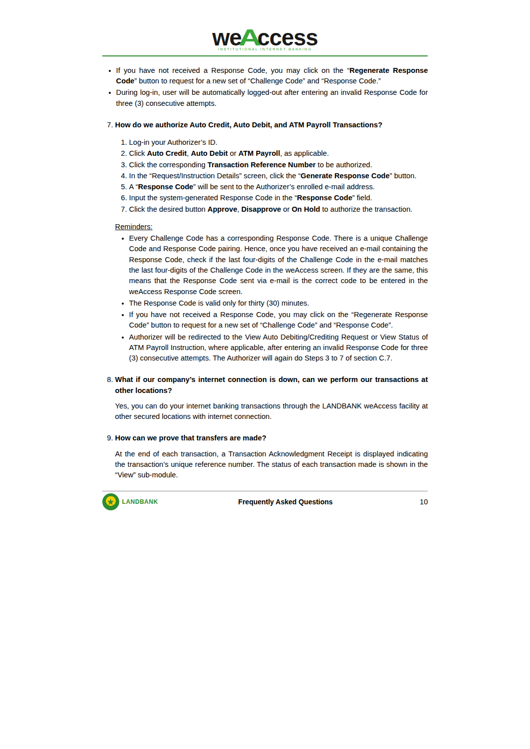we Access
INSTITUTIONAL INTERNET BANKING
If you have not received a Response Code, you may click on the “Regenerate Response Code” button to request for a new set of “Challenge Code” and “Response Code.”
During log-in, user will be automatically logged-out after entering an invalid Response Code for three (3) consecutive attempts.
How do we authorize Auto Credit, Auto Debit, and ATM Payroll Transactions?
Log-in your Authorizer’s ID.
Click Auto Credit, Auto Debit or ATM Payroll, as applicable.
Click the corresponding Transaction Reference Number to be authorized.
In the “Request/Instruction Details” screen, click the “Generate Response Code” button.
A “Response Code” will be sent to the Authorizer’s enrolled e-mail address.
Input the system-generated Response Code in the “Response Code” field.
Click the desired button Approve, Disapprove or On Hold to authorize the transaction.
Reminders:
Every Challenge Code has a corresponding Response Code. There is a unique Challenge Code and Response Code pairing. Hence, once you have received an e-mail containing the Response Code, check if the last four-digits of the Challenge Code in the e-mail matches the last four-digits of the Challenge Code in the weAccess screen. If they are the same, this means that the Response Code sent via e-mail is the correct code to be entered in the weAccess Response Code screen.
The Response Code is valid only for thirty (30) minutes.
If you have not received a Response Code, you may click on the “Regenerate Response Code” button to request for a new set of “Challenge Code” and “Response Code”.
Authorizer will be redirected to the View Auto Debiting/Crediting Request or View Status of ATM Payroll Instruction, where applicable, after entering an invalid Response Code for three (3) consecutive attempts. The Authorizer will again do Steps 3 to 7 of section C.7.
What if our company’s internet connection is down, can we perform our transactions at other locations?
Yes, you can do your internet banking transactions through the LANDBANK weAccess facility at other secured locations with internet connection.
How can we prove that transfers are made?
At the end of each transaction, a Transaction Acknowledgment Receipt is displayed indicating the transaction’s unique reference number. The status of each transaction made is shown in the “View” sub-module.
LANDBANK
Frequently Asked Questions
10